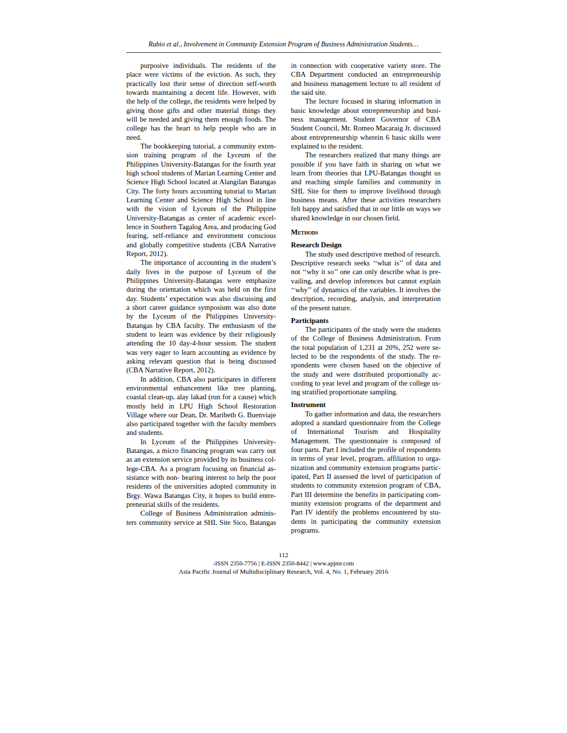Rubio et al., Involvement in Community Extension Program of Business Administration Students…
purposive individuals. The residents of the place were victims of the eviction. As such, they practically lost their sense of direction self-worth towards maintaining a decent life. However, with the help of the college, the residents were helped by giving those gifts and other material things they will be needed and giving them enough foods. The college has the heart to help people who are in need.
The bookkeeping tutorial, a community extension training program of the Lyceum of the Philippines University-Batangas for the fourth year high school students of Marian Learning Center and Science High School located at Alangilan Batangas City. The forty hours accounting tutorial to Marian Learning Center and Science High School in line with the vision of Lyceum of the Philippine University-Batangas as center of academic excellence in Southern Tagalog Area, and producing God fearing, self-reliance and environment conscious and globally competitive students (CBA Narrative Report, 2012).
The importance of accounting in the student’s daily lives in the purpose of Lyceum of the Philippines University-Batangas were emphasize during the orientation which was held on the first day. Students’ expectation was also discussing and a short career guidance symposium was also done by the Lyceum of the Philippines University-Batangas by CBA faculty. The enthusiasm of the student to learn was evidence by their religiously attending the 10 day-4-hour session. The student was very eager to learn accounting as evidence by asking relevant question that is being discussed (CBA Narrative Report, 2012).
In addition, CBA also participates in different environmental enhancement like tree planting, coastal clean-up, alay lakad (run for a cause) which mostly held in LPU High School Restoration Village where our Dean, Dr. Maribeth G. Buenviaje also participated together with the faculty members and students.
In Lyceum of the Philippines University-Batangas, a micro financing program was carry out as an extension service provided by its business college-CBA. As a program focusing on financial assistance with non- bearing interest to help the poor residents of the universities adopted community in Brgy. Wawa Batangas City, it hopes to build entrepreneurial skills of the residents.
College of Business Administration administers community service at SHL Site Sico, Batangas in connection with cooperative variety store. The CBA Department conducted an entrepreneurship and business management lecture to all resident of the said site.
The lecture focused in sharing information in basic knowledge about entrepreneurship and business management. Student Governor of CBA Student Council, Mr. Romeo Macaraig Jr. discussed about entrepreneurship wherein 6 basic skills were explained to the resident.
The researchers realized that many things are possible if you have faith in sharing on what we learn from theories that LPU-Batangas thought us and reaching simple families and community in SHL Site for them to improve livelihood through business means. After these activities researchers felt happy and satisfied that in our little on ways we shared knowledge in our chosen field.
Methods
Research Design
The study used descriptive method of research. Descriptive research seeks ‘‘what is’’ of data and not ‘‘why it so’’ one can only describe what is prevailing, and develop inferences but cannot explain ‘‘why’’ of dynamics of the variables. It involves the description, recording, analysis, and interpretation of the present nature.
Participants
The participants of the study were the students of the College of Business Administration. From the total population of 1,231 at 20%, 252 were selected to be the respondents of the study. The respondents were chosen based on the objective of the study and were distributed proportionally according to year level and program of the college using stratified proportionate sampling.
Instrument
To gather information and data, the researchers adopted a standard questionnaire from the College of International Tourism and Hospitality Management. The questionnaire is composed of four parts. Part I included the profile of respondents in terms of year level, program, affiliation to organization and community extension programs participated, Part II assessed the level of participation of students to community extension program of CBA, Part III determine the benefits in participating community extension programs of the department and Part IV identify the problems encountered by students in participating the community extension programs.
112
-ISSN 2350-7756 | E-ISSN 2350-8442 | www.apjmr.com
Asia Pacific Journal of Multidisciplinary Research, Vol. 4, No. 1, February 2016